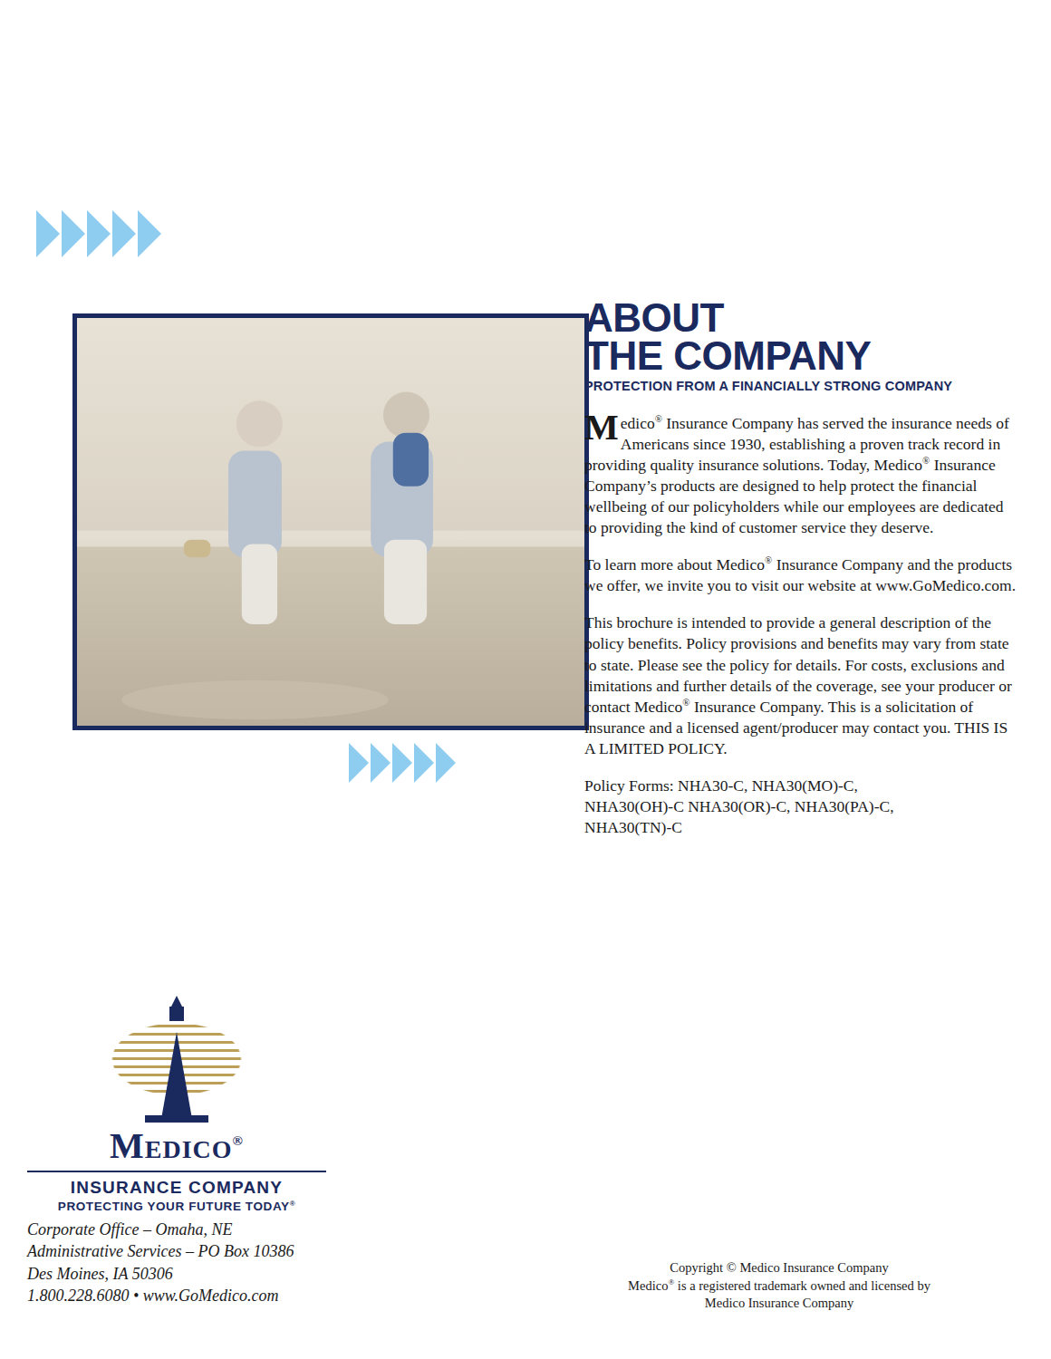ABOUTTHE COMPANY
PROTECTION FROM A FINANCIALLY STRONG COMPANY
Medico® Insurance Company has served the insurance needs of Americans since 1930, establishing a proven track record in providing quality insurance solutions. Today, Medico® Insurance Company’s products are designed to help protect the financial wellbeing of our policyholders while our employees are dedicated to providing the kind of customer service they deserve.
To learn more about Medico® Insurance Company and the products we offer, we invite you to visit our website at www.GoMedico.com.
This brochure is intended to provide a general description of the policy benefits. Policy provisions and benefits may vary from state to state. Please see the policy for details. For costs, exclusions and limitations and further details of the coverage, see your producer or contact Medico® Insurance Company. This is a solicitation of insurance and a licensed agent/producer may contact you. THIS IS A LIMITED POLICY.
Policy Forms: NHA30-C, NHA30(MO)-C,
NHA30(OH)-C NHA30(OR)-C, NHA30(PA)-C,
NHA30(TN)-C
Medico®
INSURANCE COMPANY
PROTECTING YOUR FUTURE TODAY®
Corporate Office – Omaha, NE
Administrative Services – PO Box 10386
Des Moines, IA 50306
1.800.228.6080 • www.GoMedico.com
Copyright © Medico Insurance Company
Medico® is a registered trademark owned and licensed by
Medico Insurance Company